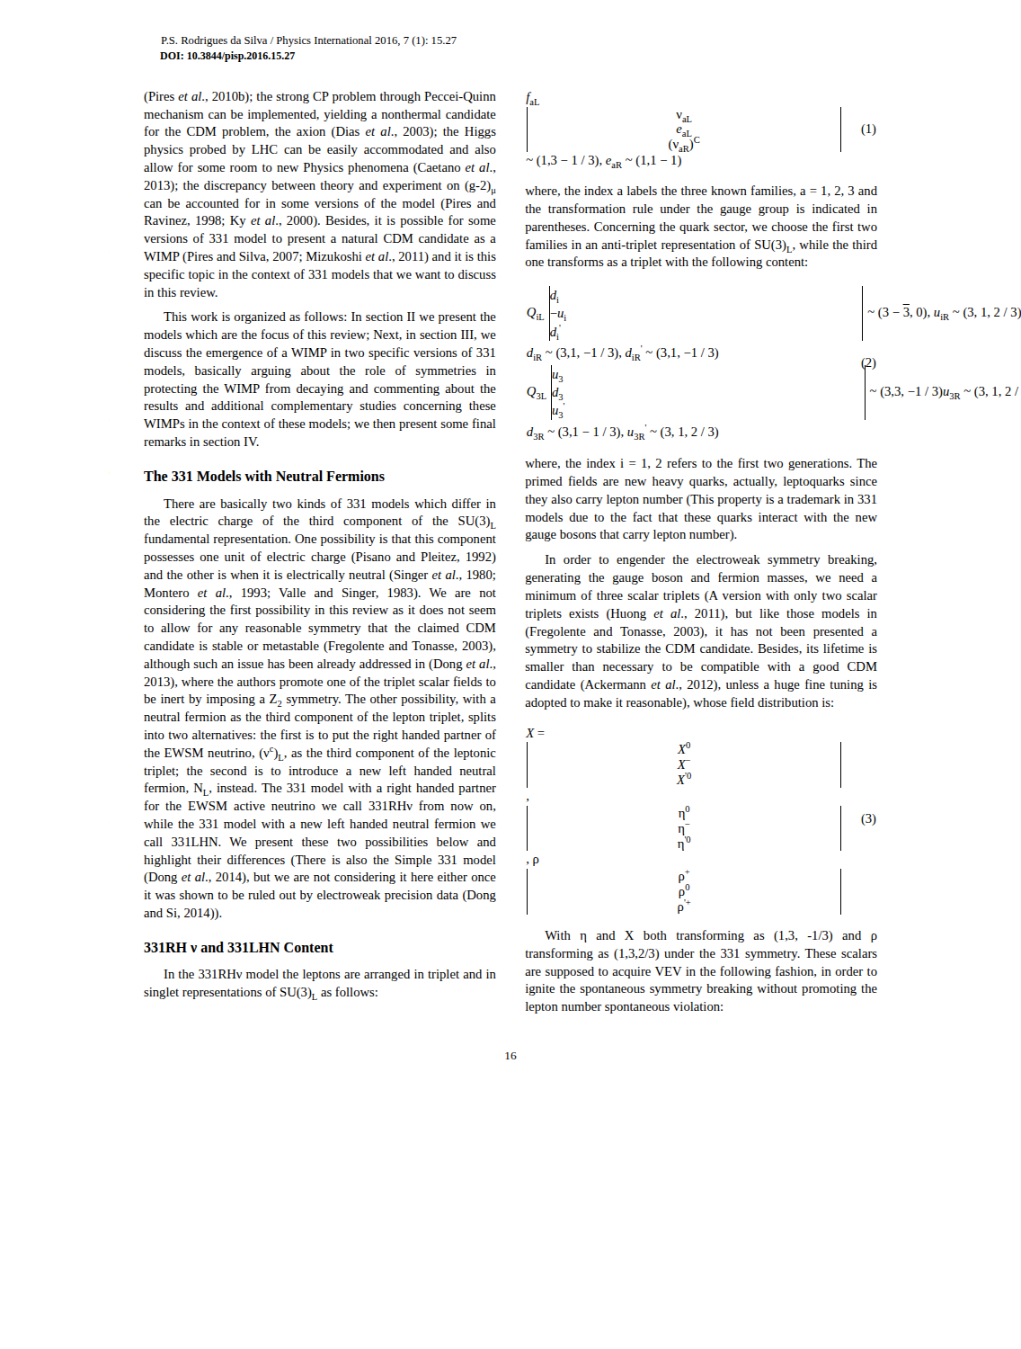P.S. Rodrigues da Silva / Physics International 2016, 7 (1): 15.27
DOI: 10.3844/pisp.2016.15.27
(Pires et al., 2010b); the strong CP problem through Peccei-Quinn mechanism can be implemented, yielding a nonthermal candidate for the CDM problem, the axion (Dias et al., 2003); the Higgs physics probed by LHC can be easily accommodated and also allow for some room to new Physics phenomena (Caetano et al., 2013); the discrepancy between theory and experiment on (g-2)μ can be accounted for in some versions of the model (Pires and Ravinez, 1998; Ky et al., 2000). Besides, it is possible for some versions of 331 model to present a natural CDM candidate as a WIMP (Pires and Silva, 2007; Mizukoshi et al., 2011) and it is this specific topic in the context of 331 models that we want to discuss in this review.
This work is organized as follows: In section II we present the models which are the focus of this review; Next, in section III, we discuss the emergence of a WIMP in two specific versions of 331 models, basically arguing about the role of symmetries in protecting the WIMP from decaying and commenting about the results and additional complementary studies concerning these WIMPs in the context of these models; we then present some final remarks in section IV.
The 331 Models with Neutral Fermions
There are basically two kinds of 331 models which differ in the electric charge of the third component of the SU(3)L fundamental representation. One possibility is that this component possesses one unit of electric charge (Pisano and Pleitez, 1992) and the other is when it is electrically neutral (Singer et al., 1980; Montero et al., 1993; Valle and Singer, 1983). We are not considering the first possibility in this review as it does not seem to allow for any reasonable symmetry that the claimed CDM candidate is stable or metastable (Fregolente and Tonasse, 2003), although such an issue has been already addressed in (Dong et al., 2013), where the authors promote one of the triplet scalar fields to be inert by imposing a Z2 symmetry. The other possibility, with a neutral fermion as the third component of the lepton triplet, splits into two alternatives: the first is to put the right handed partner of the EWSM neutrino, (νc)L, as the third component of the leptonic triplet; the second is to introduce a new left handed neutral fermion, NL, instead. The 331 model with a right handed partner for the EWSM active neutrino we call 331RHν from now on, while the 331 model with a new left handed neutral fermion we call 331LHN. We present these two possibilities below and highlight their differences (There is also the Simple 331 model (Dong et al., 2014), but we are not considering it here either once it was shown to be ruled out by electroweak precision data (Dong and Si, 2014)).
331RH ν and 331LHN Content
In the 331RHν model the leptons are arranged in triplet and in singlet representations of SU(3)L as follows:
| f aL / ν aL / / e aL / / (ν aR ) C / ~ (1,3 − 1 / 3), e aR ~ (1,1 − 1) | (1) |
where, the index a labels the three known families, a = 1, 2, 3 and the transformation rule under the gauge group is indicated in parentheses. Concerning the quark sector, we choose the first two families in an anti-triplet representation of SU(3)L, while the third one transforms as a triplet with the following content:
| / Q iL / d i / / − u i / / d i ' / ~ (3 − 3 , 0), u iR ~ (3, 1, 2 / 3) / / d iR ~ (3,1, −1 / 3), d iR ' ~ (3,1, −1 / 3) / / Q 3L / u 3 / / d 3 / / u 3 ' / ~ (3,3, −1 / 3) u 3R ~ (3, 1, 2 / 3) / / d 3R ~ (3,1 − 1 / 3), u 3R ' ~ (3, 1, 2 / 3) / | (2) |
where, the index i = 1, 2 refers to the first two generations. The primed fields are new heavy quarks, actually, leptoquarks since they also carry lepton number (This property is a trademark in 331 models due to the fact that these quarks interact with the new gauge bosons that carry lepton number).
In order to engender the electroweak symmetry breaking, generating the gauge boson and fermion masses, we need a minimum of three scalar triplets (A version with only two scalar triplets exists (Huong et al., 2011), but like those models in (Fregolente and Tonasse, 2003), it has not been presented a symmetry to stabilize the CDM candidate. Besides, its lifetime is smaller than necessary to be compatible with a good CDM candidate (Ackermann et al., 2012), unless a huge fine tuning is adopted to make it reasonable), whose field distribution is:
| X = / X 0 / / X − / / X '0 / , / η 0 / / η − / / η '0 / , ρ / ρ + / / ρ 0 / / ρ '+ / | (3) |
With η and X both transforming as (1,3, -1/3) and ρ transforming as (1,3,2/3) under the 331 symmetry. These scalars are supposed to acquire VEV in the following fashion, in order to ignite the spontaneous symmetry breaking without promoting the lepton number spontaneous violation:
16